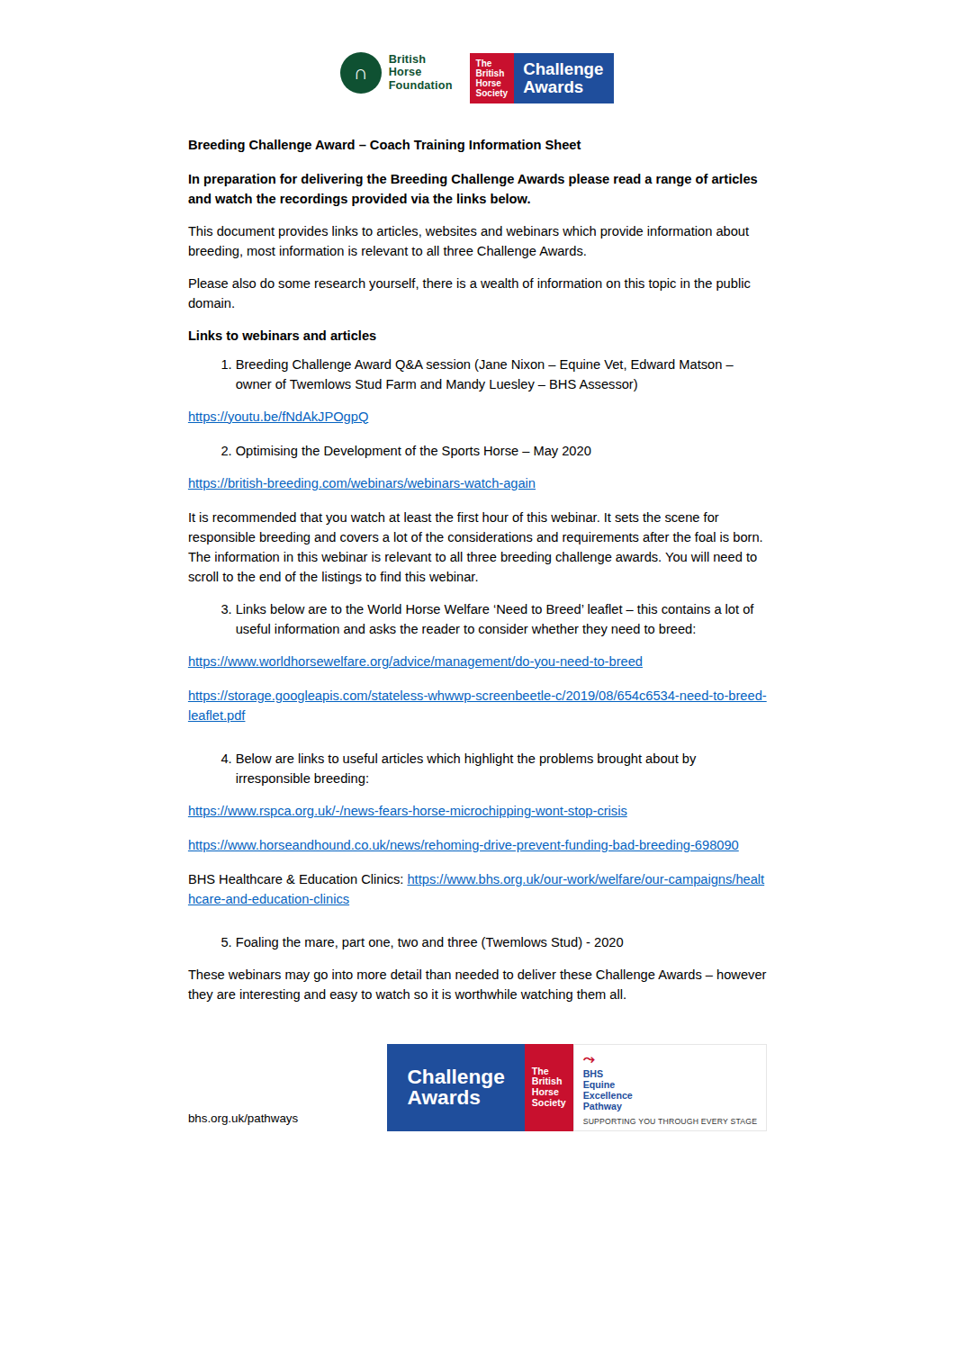∩
British
Horse
Foundation
The
British
Horse
Society
Challenge
Awards
Breeding Challenge Award – Coach Training Information Sheet
In preparation for delivering the Breeding Challenge Awards please read a range of articles and watch the recordings provided via the links below.
This document provides links to articles, websites and webinars which provide information about breeding, most information is relevant to all three Challenge Awards.
Please also do some research yourself, there is a wealth of information on this topic in the public domain.
Links to webinars and articles
Breeding Challenge Award Q&A session (Jane Nixon – Equine Vet, Edward Matson – owner of Twemlows Stud Farm and Mandy Luesley – BHS Assessor)
https://youtu.be/fNdAkJPOgpQ
Optimising the Development of the Sports Horse – May 2020
https://british-breeding.com/webinars/webinars-watch-again
It is recommended that you watch at least the first hour of this webinar. It sets the scene for responsible breeding and covers a lot of the considerations and requirements after the foal is born. The information in this webinar is relevant to all three breeding challenge awards. You will need to scroll to the end of the listings to find this webinar.
Links below are to the World Horse Welfare ‘Need to Breed’ leaflet – this contains a lot of useful information and asks the reader to consider whether they need to breed:
https://www.worldhorsewelfare.org/advice/management/do-you-need-to-breed
https://storage.googleapis.com/stateless-whwwp-screenbeetle-c/2019/08/654c6534-need-to-breed-leaflet.pdf
Below are links to useful articles which highlight the problems brought about by irresponsible breeding:
https://www.rspca.org.uk/-/news-fears-horse-microchipping-wont-stop-crisis
https://www.horseandhound.co.uk/news/rehoming-drive-prevent-funding-bad-breeding-698090
BHS Healthcare & Education Clinics: https://www.bhs.org.uk/our-work/welfare/our-campaigns/healthcare-and-education-clinics
Foaling the mare, part one, two and three (Twemlows Stud) - 2020
These webinars may go into more detail than needed to deliver these Challenge Awards – however they are interesting and easy to watch so it is worthwhile watching them all.
bhs.org.uk/pathways
Challenge
Awards
The
British
Horse
Society
⤳
BHS
Equine
Excellence
Pathway
SUPPORTING YOU THROUGH EVERY STAGE